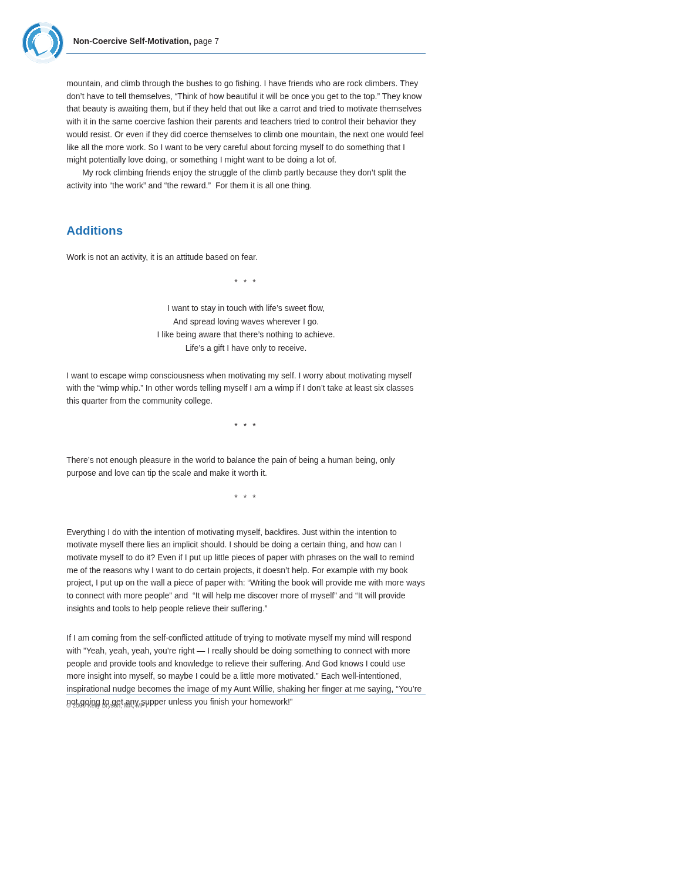Non-Coercive Self-Motivation, page 7
mountain, and climb through the bushes to go fishing. I have friends who are rock climbers. They don’t have to tell themselves, “Think of how beautiful it will be once you get to the top.” They know that beauty is awaiting them, but if they held that out like a carrot and tried to motivate themselves with it in the same coercive fashion their parents and teachers tried to control their behavior they would resist. Or even if they did coerce themselves to climb one mountain, the next one would feel like all the more work. So I want to be very careful about forcing myself to do something that I might potentially love doing, or something I might want to be doing a lot of.
My rock climbing friends enjoy the struggle of the climb partly because they don’t split the activity into “the work” and “the reward.” For them it is all one thing.
Additions
Work is not an activity, it is an attitude based on fear.
* * *
I want to stay in touch with life’s sweet flow,
And spread loving waves wherever I go.
I like being aware that there’s nothing to achieve.
Life’s a gift I have only to receive.
I want to escape wimp consciousness when motivating my self. I worry about motivating myself with the “wimp whip.” In other words telling myself I am a wimp if I don’t take at least six classes this quarter from the community college.
* * *
There’s not enough pleasure in the world to balance the pain of being a human being, only purpose and love can tip the scale and make it worth it.
* * *
Everything I do with the intention of motivating myself, backfires. Just within the intention to motivate myself there lies an implicit should. I should be doing a certain thing, and how can I motivate myself to do it? Even if I put up little pieces of paper with phrases on the wall to remind me of the reasons why I want to do certain projects, it doesn’t help. For example with my book project, I put up on the wall a piece of paper with: “Writing the book will provide me with more ways to connect with more people” and “It will help me discover more of myself” and “It will provide insights and tools to help people relieve their suffering.”
If I am coming from the self-conflicted attitude of trying to motivate myself my mind will respond with ”Yeah, yeah, yeah, you’re right — I really should be doing something to connect with more people and provide tools and knowledge to relieve their suffering. And God knows I could use more insight into myself, so maybe I could be a little more motivated.” Each well-intentioned, inspirational nudge becomes the image of my Aunt Willie, shaking her finger at me saying, “You’re not going to get any supper unless you finish your homework!”
© 2000 Kelly Bryson, MA, MFT